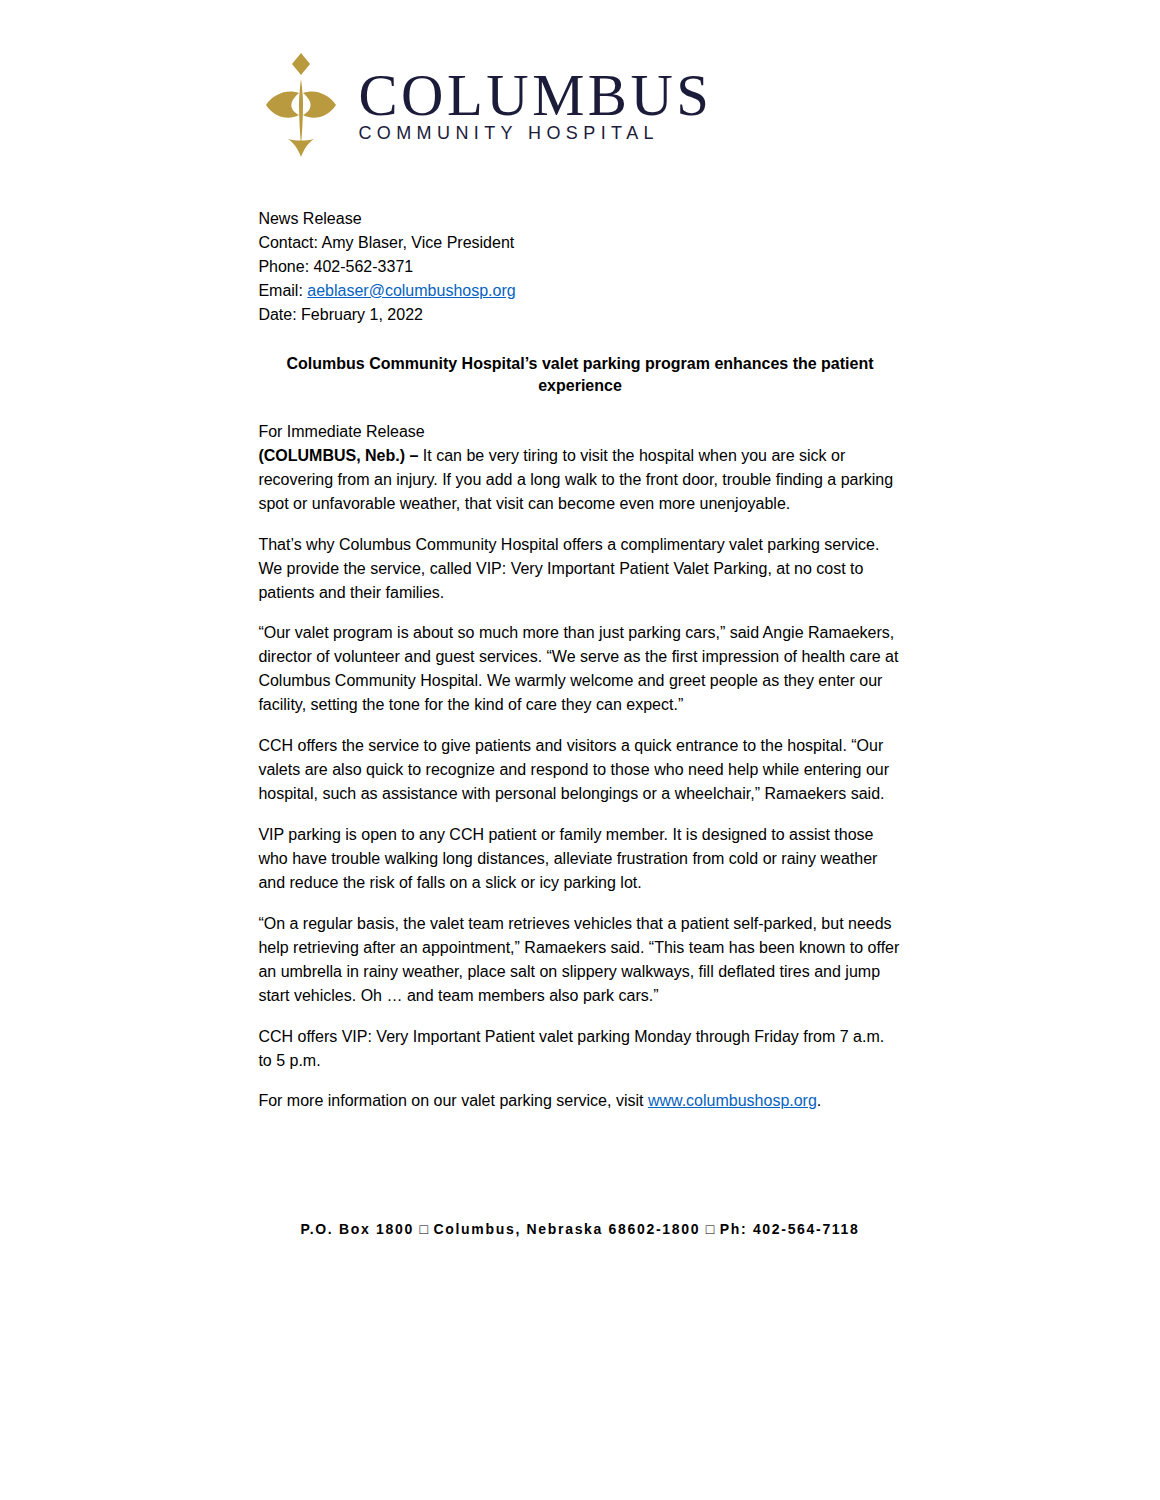COLUMBUS COMMUNITY HOSPITAL
News Release
Contact: Amy Blaser, Vice President
Phone: 402-562-3371
Email: aeblaser@columbushosp.org
Date: February 1, 2022
Columbus Community Hospital’s valet parking program enhances the patient experience
For Immediate Release
(COLUMBUS, Neb.) – It can be very tiring to visit the hospital when you are sick or recovering from an injury. If you add a long walk to the front door, trouble finding a parking spot or unfavorable weather, that visit can become even more unenjoyable.
That’s why Columbus Community Hospital offers a complimentary valet parking service. We provide the service, called VIP: Very Important Patient Valet Parking, at no cost to patients and their families.
“Our valet program is about so much more than just parking cars,” said Angie Ramaekers, director of volunteer and guest services. “We serve as the first impression of health care at Columbus Community Hospital. We warmly welcome and greet people as they enter our facility, setting the tone for the kind of care they can expect.”
CCH offers the service to give patients and visitors a quick entrance to the hospital. “Our valets are also quick to recognize and respond to those who need help while entering our hospital, such as assistance with personal belongings or a wheelchair,” Ramaekers said.
VIP parking is open to any CCH patient or family member. It is designed to assist those who have trouble walking long distances, alleviate frustration from cold or rainy weather and reduce the risk of falls on a slick or icy parking lot.
“On a regular basis, the valet team retrieves vehicles that a patient self-parked, but needs help retrieving after an appointment,” Ramaekers said. “This team has been known to offer an umbrella in rainy weather, place salt on slippery walkways, fill deflated tires and jump start vehicles. Oh … and team members also park cars.”
CCH offers VIP: Very Important Patient valet parking Monday through Friday from 7 a.m. to 5 p.m.
For more information on our valet parking service, visit www.columbushosp.org.
P.O. Box 1800 □ Columbus, Nebraska 68602-1800 □ Ph: 402-564-7118